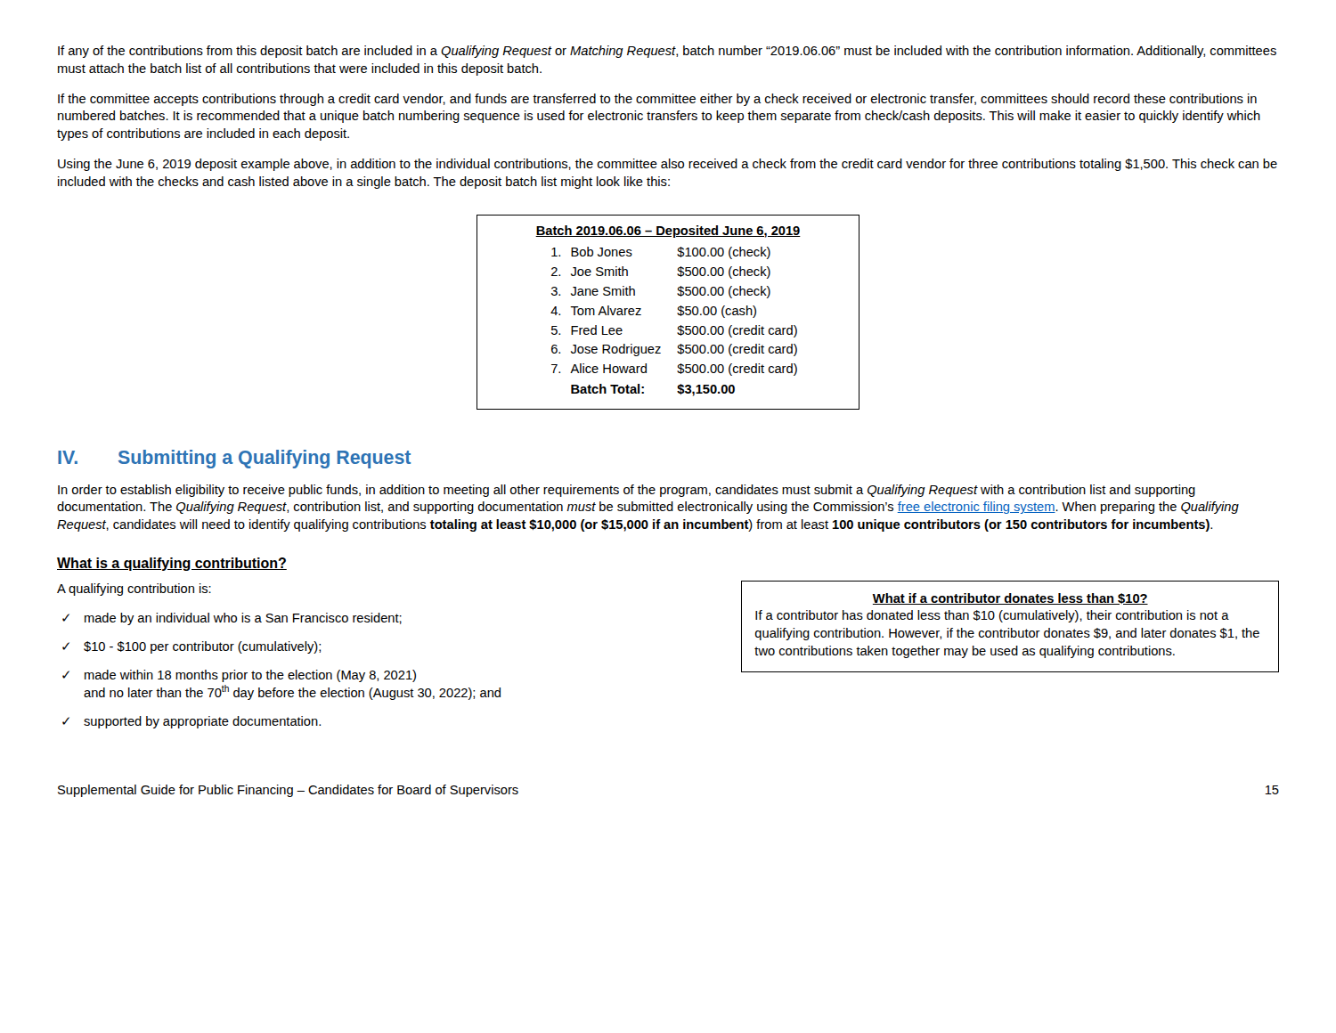If any of the contributions from this deposit batch are included in a Qualifying Request or Matching Request, batch number “2019.06.06” must be included with the contribution information. Additionally, committees must attach the batch list of all contributions that were included in this deposit batch.
If the committee accepts contributions through a credit card vendor, and funds are transferred to the committee either by a check received or electronic transfer, committees should record these contributions in numbered batches. It is recommended that a unique batch numbering sequence is used for electronic transfers to keep them separate from check/cash deposits. This will make it easier to quickly identify which types of contributions are included in each deposit.
Using the June 6, 2019 deposit example above, in addition to the individual contributions, the committee also received a check from the credit card vendor for three contributions totaling $1,500. This check can be included with the checks and cash listed above in a single batch. The deposit batch list might look like this:
Batch 2019.06.06 – Deposited June 6, 2019
| 1. | Bob Jones | $100.00 (check) |
| 2. | Joe Smith | $500.00 (check) |
| 3. | Jane Smith | $500.00 (check) |
| 4. | Tom Alvarez | $50.00 (cash) |
| 5. | Fred Lee | $500.00 (credit card) |
| 6. | Jose Rodriguez | $500.00 (credit card) |
| 7. | Alice Howard | $500.00 (credit card) |
| | Batch Total: | $3,150.00 |
IV. Submitting a Qualifying Request
In order to establish eligibility to receive public funds, in addition to meeting all other requirements of the program, candidates must submit a Qualifying Request with a contribution list and supporting documentation. The Qualifying Request, contribution list, and supporting documentation must be submitted electronically using the Commission’s free electronic filing system. When preparing the Qualifying Request, candidates will need to identify qualifying contributions totaling at least $10,000 (or $15,000 if an incumbent) from at least 100 unique contributors (or 150 contributors for incumbents).
What is a qualifying contribution?
A qualifying contribution is:
made by an individual who is a San Francisco resident;
$10 - $100 per contributor (cumulatively);
made within 18 months prior to the election (May 8, 2021)
and no later than the 70th day before the election (August 30, 2022); and
supported by appropriate documentation.
What if a contributor donates less than $10?
If a contributor has donated less than $10 (cumulatively), their contribution is not a qualifying contribution. However, if the contributor donates $9, and later donates $1, the two contributions taken together may be used as qualifying contributions.
Supplemental Guide for Public Financing – Candidates for Board of Supervisors 15